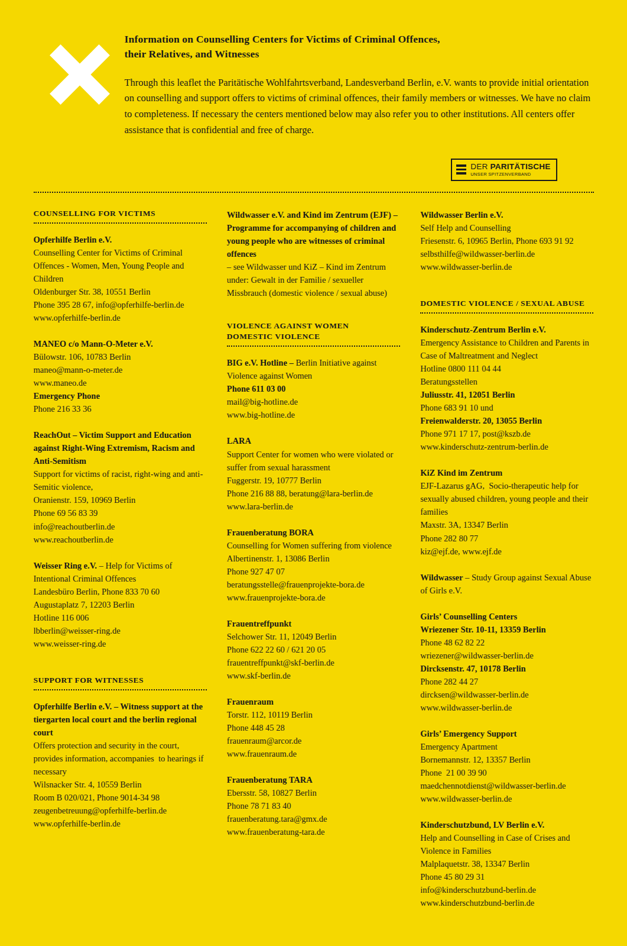Information on Counselling Centers for Victims of Criminal Offences,
their Relatives, and Witnesses
Through this leaflet the Paritätische Wohlfahrtsverband, Landesverband Berlin, e.V. wants to provide initial orientation on counselling and support offers to victims of criminal offences, their family members or witnesses. We have no claim to completeness. If necessary the centers mentioned below may also refer you to other institutions. All centers offer assistance that is confidential and free of charge.
DER PARITÄTISCHE
UNSER SPITZENVERBAND
Counselling for Victims
Opferhilfe Berlin e.V.
Counselling Center for Victims of Criminal Offences - Women, Men, Young People and Children
Oldenburger Str. 38, 10551 Berlin
Phone 395 28 67, info@opferhilfe-berlin.de
www.opferhilfe-berlin.de
MANEO c/o Mann-O-Meter e.V.
Bülowstr. 106, 10783 Berlin
maneo@mann-o-meter.de
www.maneo.de
Emergency Phone
Phone 216 33 36
ReachOut – Victim Support and Education against Right-Wing Extremism, Racism and Anti-Semitism
Support for victims of racist, right-wing and anti-Semitic violence,
Oranienstr. 159, 10969 Berlin
Phone 69 56 83 39
info@reachoutberlin.de
www.reachoutberlin.de
Weisser Ring e.V. – Help for Victims of Intentional Criminal Offences
Landesbüro Berlin, Phone 833 70 60
Augustaplatz 7, 12203 Berlin
Hotline 116 006
lbberlin@weisser-ring.de
www.weisser-ring.de
Support for Witnesses
Opferhilfe Berlin e.V. – Witness support at the tiergarten local court and the berlin regional court
Offers protection and security in the court, provides information, accompanies to hearings if necessary
Wilsnacker Str. 4, 10559 Berlin
Room B 020/021, Phone 9014-34 98
zeugenbetreuung@opferhilfe-berlin.de
www.opferhilfe-berlin.de
Wildwasser e.V. and Kind im Zentrum (EJF) – Programme for accompanying of children and young people who are witnesses of criminal offences
– see Wildwasser und KiZ – Kind im Zentrum under: Gewalt in der Familie / sexueller Missbrauch (domestic violence / sexual abuse)
Violence against Women
Domestic Violence
BIG e.V. Hotline – Berlin Initiative against Violence against Women
Phone 611 03 00
mail@big-hotline.de
www.big-hotline.de
LARA
Support Center for women who were violated or suffer from sexual harassment
Fuggerstr. 19, 10777 Berlin
Phone 216 88 88, beratung@lara-berlin.de
www.lara-berlin.de
Frauenberatung BORA
Counselling for Women suffering from violence
Albertinenstr. 1, 13086 Berlin
Phone 927 47 07
beratungsstelle@frauenprojekte-bora.de
www.frauenprojekte-bora.de
Frauentreffpunkt
Selchower Str. 11, 12049 Berlin
Phone 622 22 60 / 621 20 05
frauentreffpunkt@skf-berlin.de
www.skf-berlin.de
Frauenraum
Torstr. 112, 10119 Berlin
Phone 448 45 28
frauenraum@arcor.de
www.frauenraum.de
Frauenberatung TARA
Ebersstr. 58, 10827 Berlin
Phone 78 71 83 40
frauenberatung.tara@gmx.de
www.frauenberatung-tara.de
Wildwasser Berlin e.V.
Self Help and Counselling
Friesenstr. 6, 10965 Berlin, Phone 693 91 92
selbsthilfe@wildwasser-berlin.de
www.wildwasser-berlin.de
Domestic Violence / Sexual Abuse
Kinderschutz-Zentrum Berlin e.V.
Emergency Assistance to Children and Parents in Case of Maltreatment and Neglect
Hotline 0800 111 04 44
Beratungsstellen
Juliusstr. 41, 12051 Berlin
Phone 683 91 10 und
Freienwalderstr. 20, 13055 Berlin
Phone 971 17 17, post@kszb.de
www.kinderschutz-zentrum-berlin.de
KiZ Kind im Zentrum
EJF-Lazarus gAG, Socio-therapeutic help for sexually abused children, young people and their families
Maxstr. 3A, 13347 Berlin
Phone 282 80 77
kiz@ejf.de, www.ejf.de
Wildwasser – Study Group against Sexual Abuse of Girls e.V.
Girls’ Counselling Centers
Wriezener Str. 10-11, 13359 Berlin
Phone 48 62 82 22
wriezener@wildwasser-berlin.de
Dircksenstr. 47, 10178 Berlin
Phone 282 44 27
dircksen@wildwasser-berlin.de
www.wildwasser-berlin.de
Girls’ Emergency Support
Emergency Apartment
Bornemannstr. 12, 13357 Berlin
Phone 21 00 39 90
maedchennotdienst@wildwasser-berlin.de
www.wildwasser-berlin.de
Kinderschutzbund, LV Berlin e.V.
Help and Counselling in Case of Crises and Violence in Families
Malplaquetstr. 38, 13347 Berlin
Phone 45 80 29 31
info@kinderschutzbund-berlin.de
www.kinderschutzbund-berlin.de